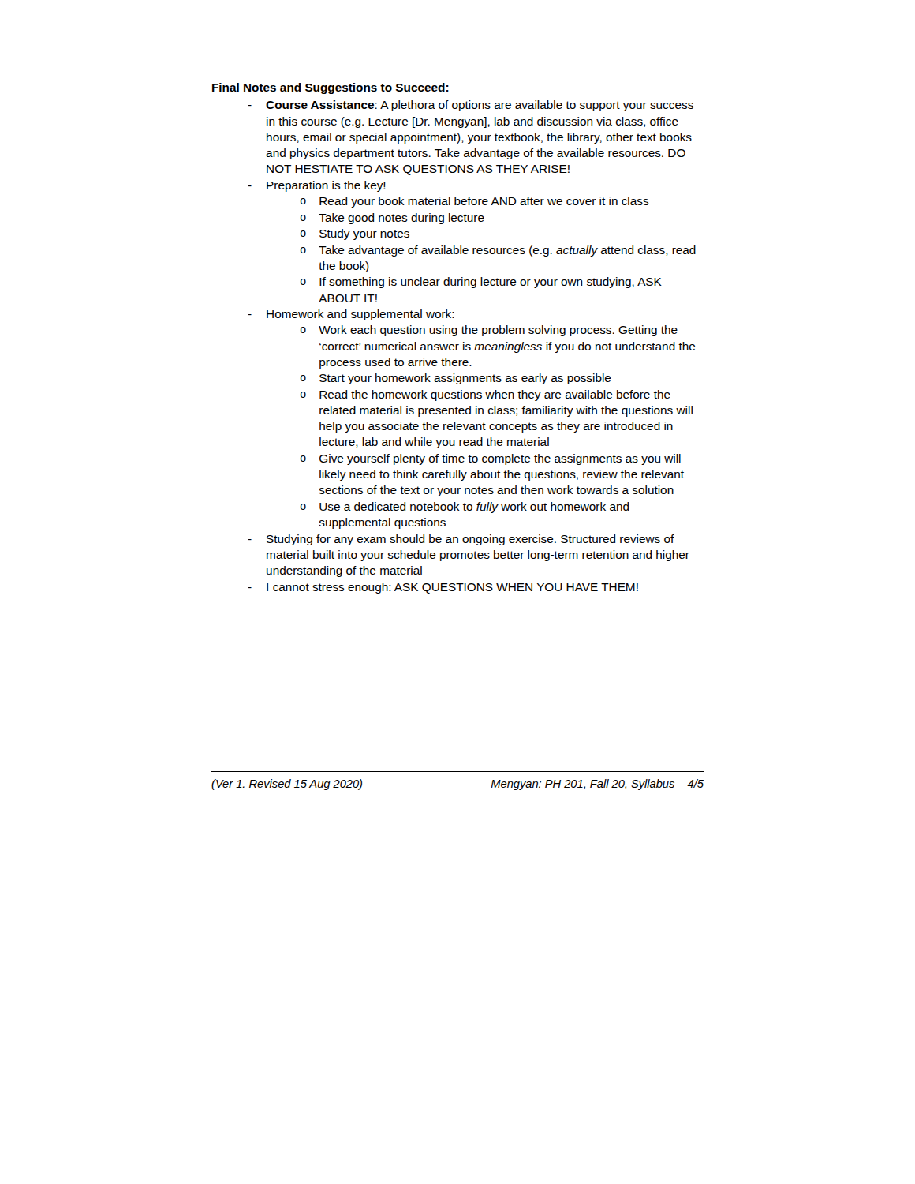Final Notes and Suggestions to Succeed:
Course Assistance: A plethora of options are available to support your success in this course (e.g. Lecture [Dr. Mengyan], lab and discussion via class, office hours, email or special appointment), your textbook, the library, other text books and physics department tutors. Take advantage of the available resources. DO NOT HESTIATE TO ASK QUESTIONS AS THEY ARISE!
Preparation is the key!
Read your book material before AND after we cover it in class
Take good notes during lecture
Study your notes
Take advantage of available resources (e.g. actually attend class, read the book)
If something is unclear during lecture or your own studying, ASK ABOUT IT!
Homework and supplemental work:
Work each question using the problem solving process. Getting the ‘correct’ numerical answer is meaningless if you do not understand the process used to arrive there.
Start your homework assignments as early as possible
Read the homework questions when they are available before the related material is presented in class; familiarity with the questions will help you associate the relevant concepts as they are introduced in lecture, lab and while you read the material
Give yourself plenty of time to complete the assignments as you will likely need to think carefully about the questions, review the relevant sections of the text or your notes and then work towards a solution
Use a dedicated notebook to fully work out homework and supplemental questions
Studying for any exam should be an ongoing exercise. Structured reviews of material built into your schedule promotes better long-term retention and higher understanding of the material
I cannot stress enough: ASK QUESTIONS WHEN YOU HAVE THEM!
(Ver 1. Revised 15 Aug 2020)
Mengyan: PH 201, Fall 20, Syllabus – 4/5